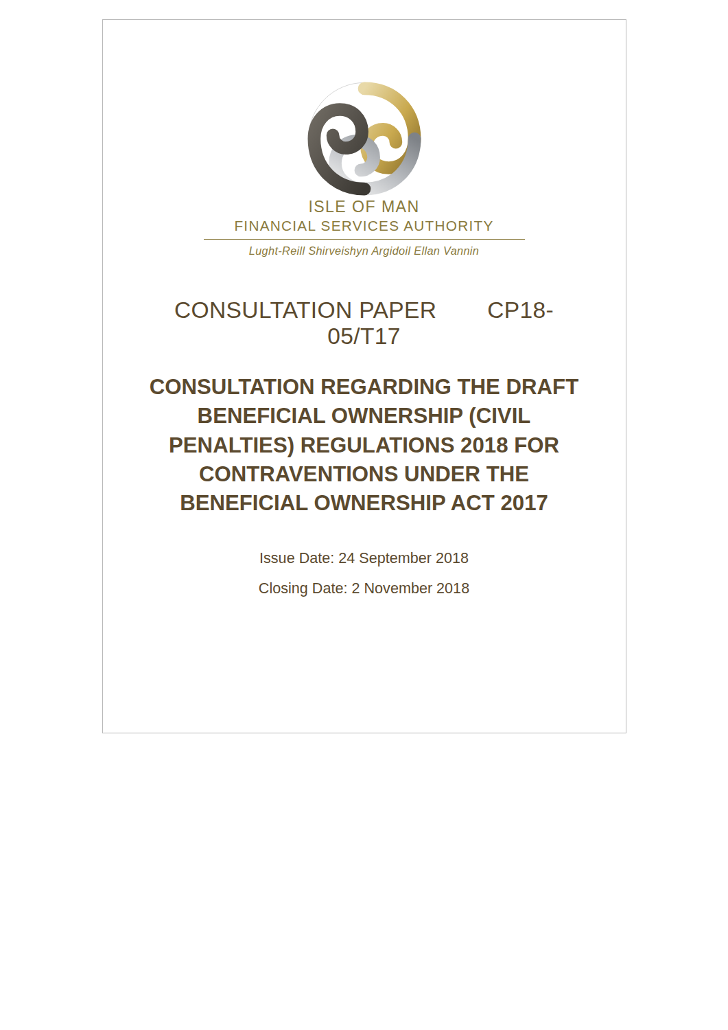ISLE OF MAN
FINANCIAL SERVICES AUTHORITY
Lught-Reill Shirveishyn Argidoil Ellan Vannin
CONSULTATION PAPER CP18-05/T17
Consultation regarding the draft Beneficial Ownership (Civil Penalties) Regulations 2018 for contraventions under the Beneficial Ownership Act 2017
Issue Date: 24 September 2018
Closing Date: 2 November 2018